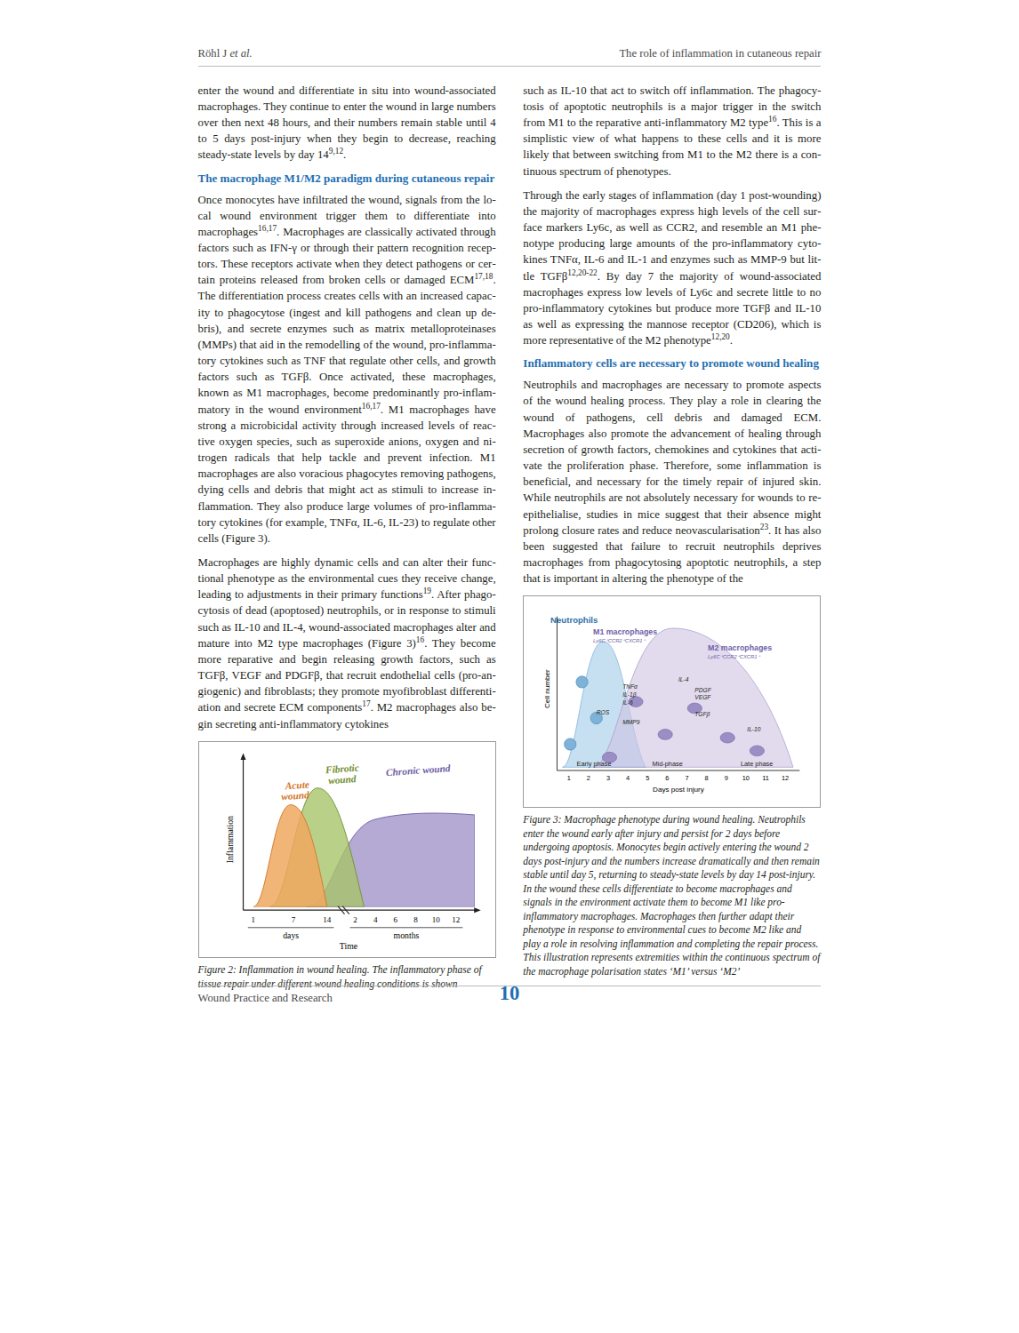Röhl J et al.
The role of inflammation in cutaneous repair
enter the wound and differentiate in situ into wound-associated macrophages. They continue to enter the wound in large numbers over then next 48 hours, and their numbers remain stable until 4 to 5 days post-injury when they begin to decrease, reaching steady-state levels by day 149,12.
The macrophage M1/M2 paradigm during cutaneous repair
Once monocytes have infiltrated the wound, signals from the local wound environment trigger them to differentiate into macrophages16,17. Macrophages are classically activated through factors such as IFN-γ or through their pattern recognition receptors. These receptors activate when they detect pathogens or certain proteins released from broken cells or damaged ECM17,18. The differentiation process creates cells with an increased capacity to phagocytose (ingest and kill pathogens and clean up debris), and secrete enzymes such as matrix metalloproteinases (MMPs) that aid in the remodelling of the wound, pro-inflammatory cytokines such as TNF that regulate other cells, and growth factors such as TGFβ. Once activated, these macrophages, known as M1 macrophages, become predominantly pro-inflammatory in the wound environment16,17. M1 macrophages have strong a microbicidal activity through increased levels of reactive oxygen species, such as superoxide anions, oxygen and nitrogen radicals that help tackle and prevent infection. M1 macrophages are also voracious phagocytes removing pathogens, dying cells and debris that might act as stimuli to increase inflammation. They also produce large volumes of pro-inflammatory cytokines (for example, TNFα, IL-6, IL-23) to regulate other cells (Figure 3).
Macrophages are highly dynamic cells and can alter their functional phenotype as the environmental cues they receive change, leading to adjustments in their primary functions19. After phagocytosis of dead (apoptosed) neutrophils, or in response to stimuli such as IL-10 and IL-4, wound-associated macrophages alter and mature into M2 type macrophages (Figure 3)16. They become more reparative and begin releasing growth factors, such as TGFβ, VEGF and PDGFβ, that recruit endothelial cells (pro-angiogenic) and fibroblasts; they promote myofibroblast differentiation and secrete ECM components17. M2 macrophages also begin secreting anti-inflammatory cytokines
Acute wound Fibrotic wound Chronic wound Inflammation 1 7 14 2 4 6 8 10 12 days months Time
Figure 2: Inflammation in wound healing. The inflammatory phase of tissue repair under different wound healing conditions is shown
such as IL-10 that act to switch off inflammation. The phagocytosis of apoptotic neutrophils is a major trigger in the switch from M1 to the reparative anti-inflammatory M2 type16. This is a simplistic view of what happens to these cells and it is more likely that between switching from M1 to the M2 there is a continuous spectrum of phenotypes.
Through the early stages of inflammation (day 1 post-wounding) the majority of macrophages express high levels of the cell surface markers Ly6c, as well as CCR2, and resemble an M1 phenotype producing large amounts of the pro-inflammatory cytokines TNFα, IL-6 and IL-1 and enzymes such as MMP-9 but little TGFβ12,20-22. By day 7 the majority of wound-associated macrophages express low levels of Ly6c and secrete little to no pro-inflammatory cytokines but produce more TGFβ and IL-10 as well as expressing the mannose receptor (CD206), which is more representative of the M2 phenotype12,20.
Inflammatory cells are necessary to promote wound healing
Neutrophils and macrophages are necessary to promote aspects of the wound healing process. They play a role in clearing the wound of pathogens, cell debris and damaged ECM. Macrophages also promote the advancement of healing through secretion of growth factors, chemokines and cytokines that activate the proliferation phase. Therefore, some inflammation is beneficial, and necessary for the timely repair of injured skin. While neutrophils are not absolutely necessary for wounds to re-epithelialise, studies in mice suggest that their absence might prolong closure rates and reduce neovascularisation23. It has also been suggested that failure to recruit neutrophils deprives macrophages from phagocytosing apoptotic neutrophils, a step that is important in altering the phenotype of the
Neutrophils M1 macrophages Ly6C⁺CCR2⁺CXCR1⁺ M2 macrophages Ly6C⁺CCR2⁺CXCR1⁺ TNFα IL-1β IL-6 ROS MMP9 IL-4 PDGF VEGF TGFβ IL-10 Early phase Mid-phase Late phase Cell number 1 2 3 4 5 6 7 8 9 10 11 12 Days post injury
Figure 3: Macrophage phenotype during wound healing. Neutrophils enter the wound early after injury and persist for 2 days before undergoing apoptosis. Monocytes begin actively entering the wound 2 days post-injury and the numbers increase dramatically and then remain stable until day 5, returning to steady-state levels by day 14 post-injury. In the wound these cells differentiate to become macrophages and signals in the environment activate them to become M1 like pro-inflammatory macrophages. Macrophages then further adapt their phenotype in response to environmental cues to become M2 like and play a role in resolving inflammation and completing the repair process. This illustration represents extremities within the continuous spectrum of the macrophage polarisation states ‘M1’ versus ‘M2’
Wound Practice and Research
10